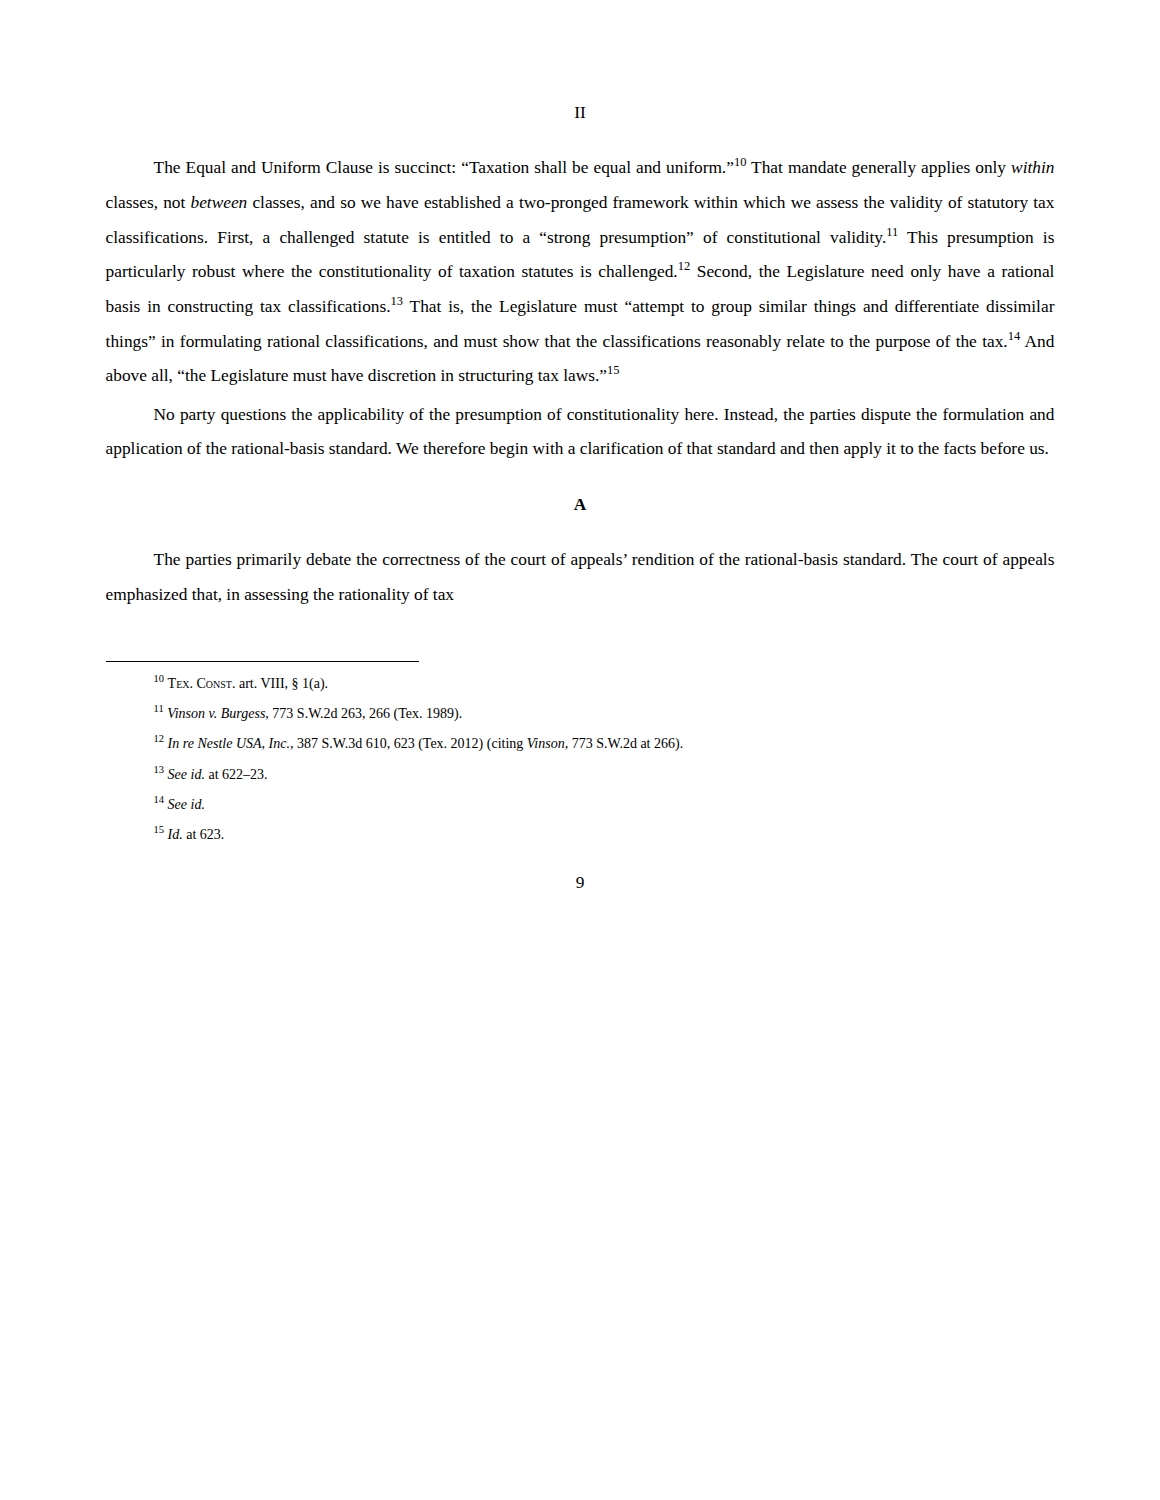II
The Equal and Uniform Clause is succinct: “Taxation shall be equal and uniform.”10 That mandate generally applies only within classes, not between classes, and so we have established a two-pronged framework within which we assess the validity of statutory tax classifications. First, a challenged statute is entitled to a “strong presumption” of constitutional validity.11 This presumption is particularly robust where the constitutionality of taxation statutes is challenged.12 Second, the Legislature need only have a rational basis in constructing tax classifications.13 That is, the Legislature must “attempt to group similar things and differentiate dissimilar things” in formulating rational classifications, and must show that the classifications reasonably relate to the purpose of the tax.14 And above all, “the Legislature must have discretion in structuring tax laws.”15
No party questions the applicability of the presumption of constitutionality here. Instead, the parties dispute the formulation and application of the rational-basis standard. We therefore begin with a clarification of that standard and then apply it to the facts before us.
A
The parties primarily debate the correctness of the court of appeals’ rendition of the rational-basis standard. The court of appeals emphasized that, in assessing the rationality of tax
10 Tex. Const. art. VIII, § 1(a).
11 Vinson v. Burgess, 773 S.W.2d 263, 266 (Tex. 1989).
12 In re Nestle USA, Inc., 387 S.W.3d 610, 623 (Tex. 2012) (citing Vinson, 773 S.W.2d at 266).
13 See id. at 622–23.
14 See id.
15 Id. at 623.
9